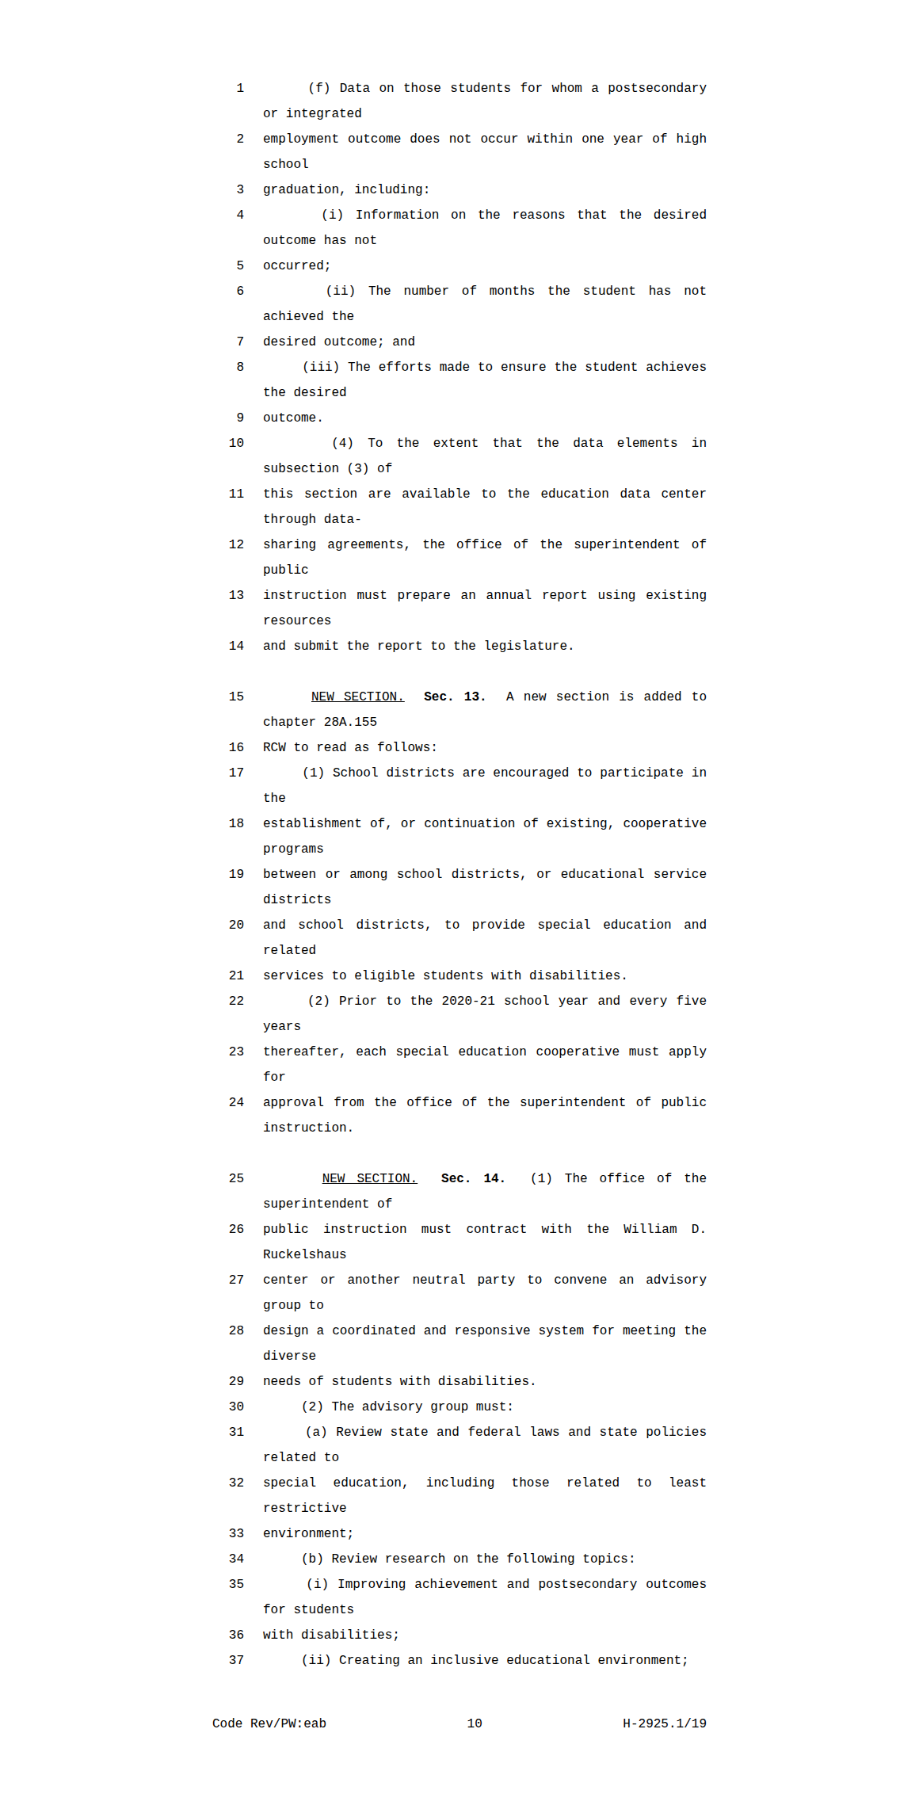1
(f) Data on those students for whom a postsecondary or integrated
2
employment outcome does not occur within one year of high school
3
graduation, including:
4
(i) Information on the reasons that the desired outcome has not
5
occurred;
6
(ii) The number of months the student has not achieved the
7
desired outcome; and
8
(iii) The efforts made to ensure the student achieves the desired
9
outcome.
10
(4) To the extent that the data elements in subsection (3) of
11
this section are available to the education data center through data-
12
sharing agreements, the office of the superintendent of public
13
instruction must prepare an annual report using existing resources
14
and submit the report to the legislature.
15
NEW SECTION. Sec. 13. A new section is added to chapter 28A.155
16
RCW to read as follows:
17
(1) School districts are encouraged to participate in the
18
establishment of, or continuation of existing, cooperative programs
19
between or among school districts, or educational service districts
20
and school districts, to provide special education and related
21
services to eligible students with disabilities.
22
(2) Prior to the 2020-21 school year and every five years
23
thereafter, each special education cooperative must apply for
24
approval from the office of the superintendent of public instruction.
25
NEW SECTION. Sec. 14. (1) The office of the superintendent of
26
public instruction must contract with the William D. Ruckelshaus
27
center or another neutral party to convene an advisory group to
28
design a coordinated and responsive system for meeting the diverse
29
needs of students with disabilities.
30
(2) The advisory group must:
31
(a) Review state and federal laws and state policies related to
32
special education, including those related to least restrictive
33
environment;
34
(b) Review research on the following topics:
35
(i) Improving achievement and postsecondary outcomes for students
36
with disabilities;
37
(ii) Creating an inclusive educational environment;
Code Rev/PW:eab 10 H-2925.1/19